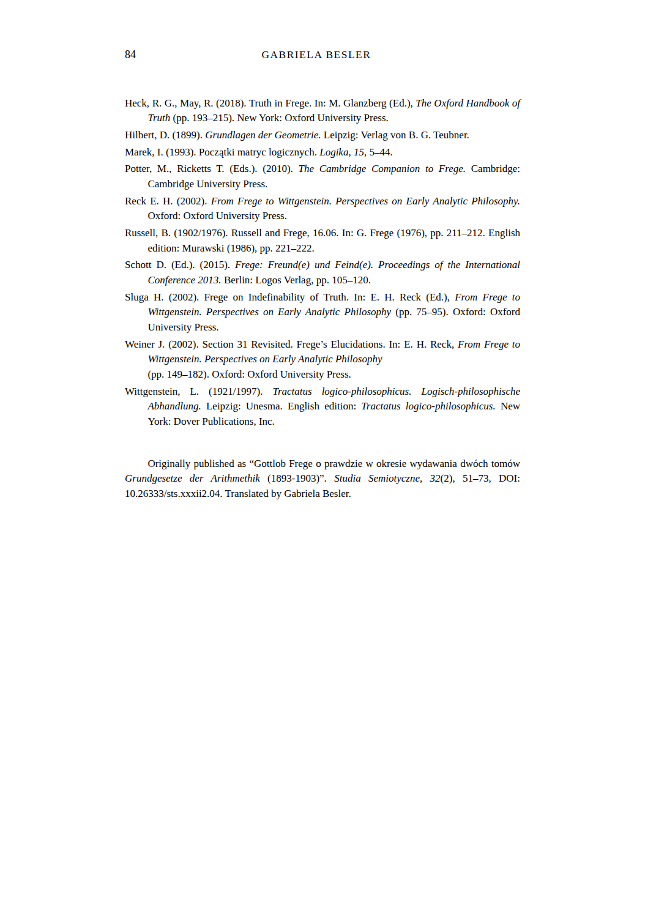84 GABRIELA BESLER
Heck, R. G., May, R. (2018). Truth in Frege. In: M. Glanzberg (Ed.), The Oxford Handbook of Truth (pp. 193–215). New York: Oxford University Press.
Hilbert, D. (1899). Grundlagen der Geometrie. Leipzig: Verlag von B. G. Teubner.
Marek, I. (1993). Początki matryc logicznych. Logika, 15, 5–44.
Potter, M., Ricketts T. (Eds.). (2010). The Cambridge Companion to Frege. Cambridge: Cambridge University Press.
Reck E. H. (2002). From Frege to Wittgenstein. Perspectives on Early Analytic Philosophy. Oxford: Oxford University Press.
Russell, B. (1902/1976). Russell and Frege, 16.06. In: G. Frege (1976), pp. 211–212. English edition: Murawski (1986), pp. 221–222.
Schott D. (Ed.). (2015). Frege: Freund(e) und Feind(e). Proceedings of the International Conference 2013. Berlin: Logos Verlag, pp. 105–120.
Sluga H. (2002). Frege on Indefinability of Truth. In: E. H. Reck (Ed.), From Frege to Wittgenstein. Perspectives on Early Analytic Philosophy (pp. 75–95). Oxford: Oxford University Press.
Weiner J. (2002). Section 31 Revisited. Frege’s Elucidations. In: E. H. Reck, From Frege to Wittgenstein. Perspectives on Early Analytic Philosophy
(pp. 149–182). Oxford: Oxford University Press.
Wittgenstein, L. (1921/1997). Tractatus logico-philosophicus. Logisch-philosophische Abhandlung. Leipzig: Unesma. English edition: Tractatus logico-philosophicus. New York: Dover Publications, Inc.
Originally published as “Gottlob Frege o prawdzie w okresie wydawania dwóch tomów Grundgesetze der Arithmethik (1893-1903)”. Studia Semiotyczne, 32(2), 51–73, DOI: 10.26333/sts.xxxii2.04. Translated by Gabriela Besler.